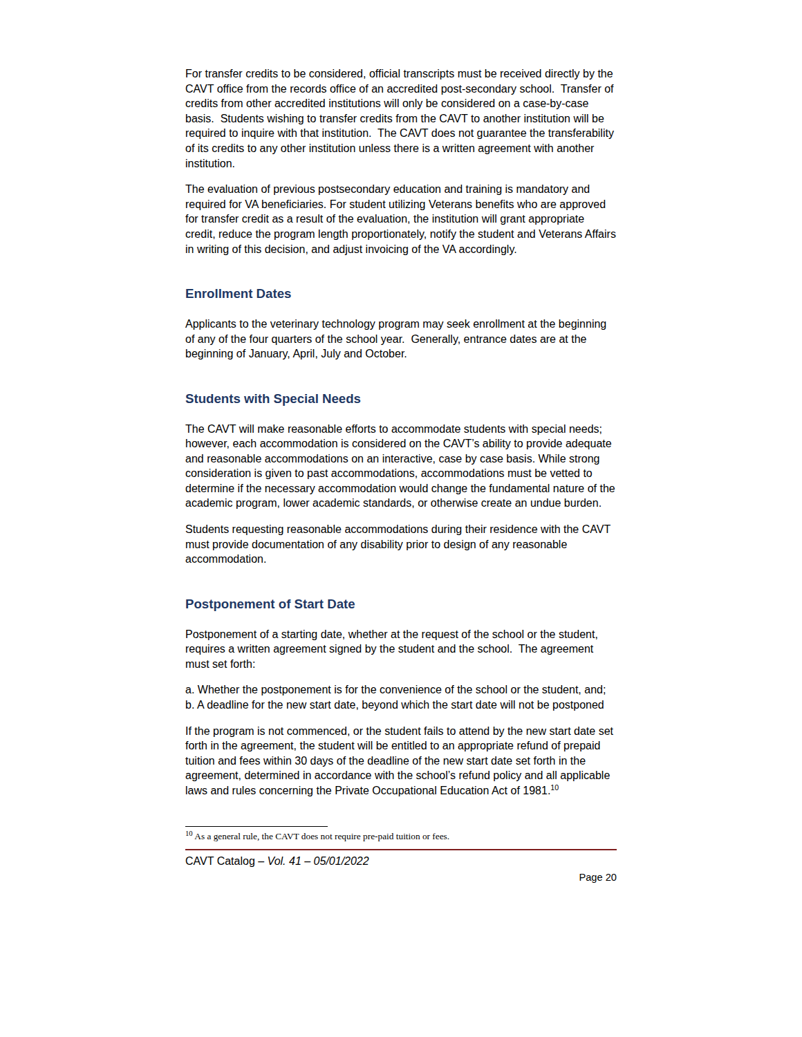For transfer credits to be considered, official transcripts must be received directly by the CAVT office from the records office of an accredited post-secondary school. Transfer of credits from other accredited institutions will only be considered on a case-by-case basis. Students wishing to transfer credits from the CAVT to another institution will be required to inquire with that institution. The CAVT does not guarantee the transferability of its credits to any other institution unless there is a written agreement with another institution.
The evaluation of previous postsecondary education and training is mandatory and required for VA beneficiaries. For student utilizing Veterans benefits who are approved for transfer credit as a result of the evaluation, the institution will grant appropriate credit, reduce the program length proportionately, notify the student and Veterans Affairs in writing of this decision, and adjust invoicing of the VA accordingly.
Enrollment Dates
Applicants to the veterinary technology program may seek enrollment at the beginning of any of the four quarters of the school year. Generally, entrance dates are at the beginning of January, April, July and October.
Students with Special Needs
The CAVT will make reasonable efforts to accommodate students with special needs; however, each accommodation is considered on the CAVT’s ability to provide adequate and reasonable accommodations on an interactive, case by case basis. While strong consideration is given to past accommodations, accommodations must be vetted to determine if the necessary accommodation would change the fundamental nature of the academic program, lower academic standards, or otherwise create an undue burden.
Students requesting reasonable accommodations during their residence with the CAVT must provide documentation of any disability prior to design of any reasonable accommodation.
Postponement of Start Date
Postponement of a starting date, whether at the request of the school or the student, requires a written agreement signed by the student and the school. The agreement must set forth:
a. Whether the postponement is for the convenience of the school or the student, and;
b. A deadline for the new start date, beyond which the start date will not be postponed
If the program is not commenced, or the student fails to attend by the new start date set forth in the agreement, the student will be entitled to an appropriate refund of prepaid tuition and fees within 30 days of the deadline of the new start date set forth in the agreement, determined in accordance with the school’s refund policy and all applicable laws and rules concerning the Private Occupational Education Act of 1981.10
10 As a general rule, the CAVT does not require pre-paid tuition or fees.
CAVT Catalog – Vol. 41 – 05/01/2022
Page 20